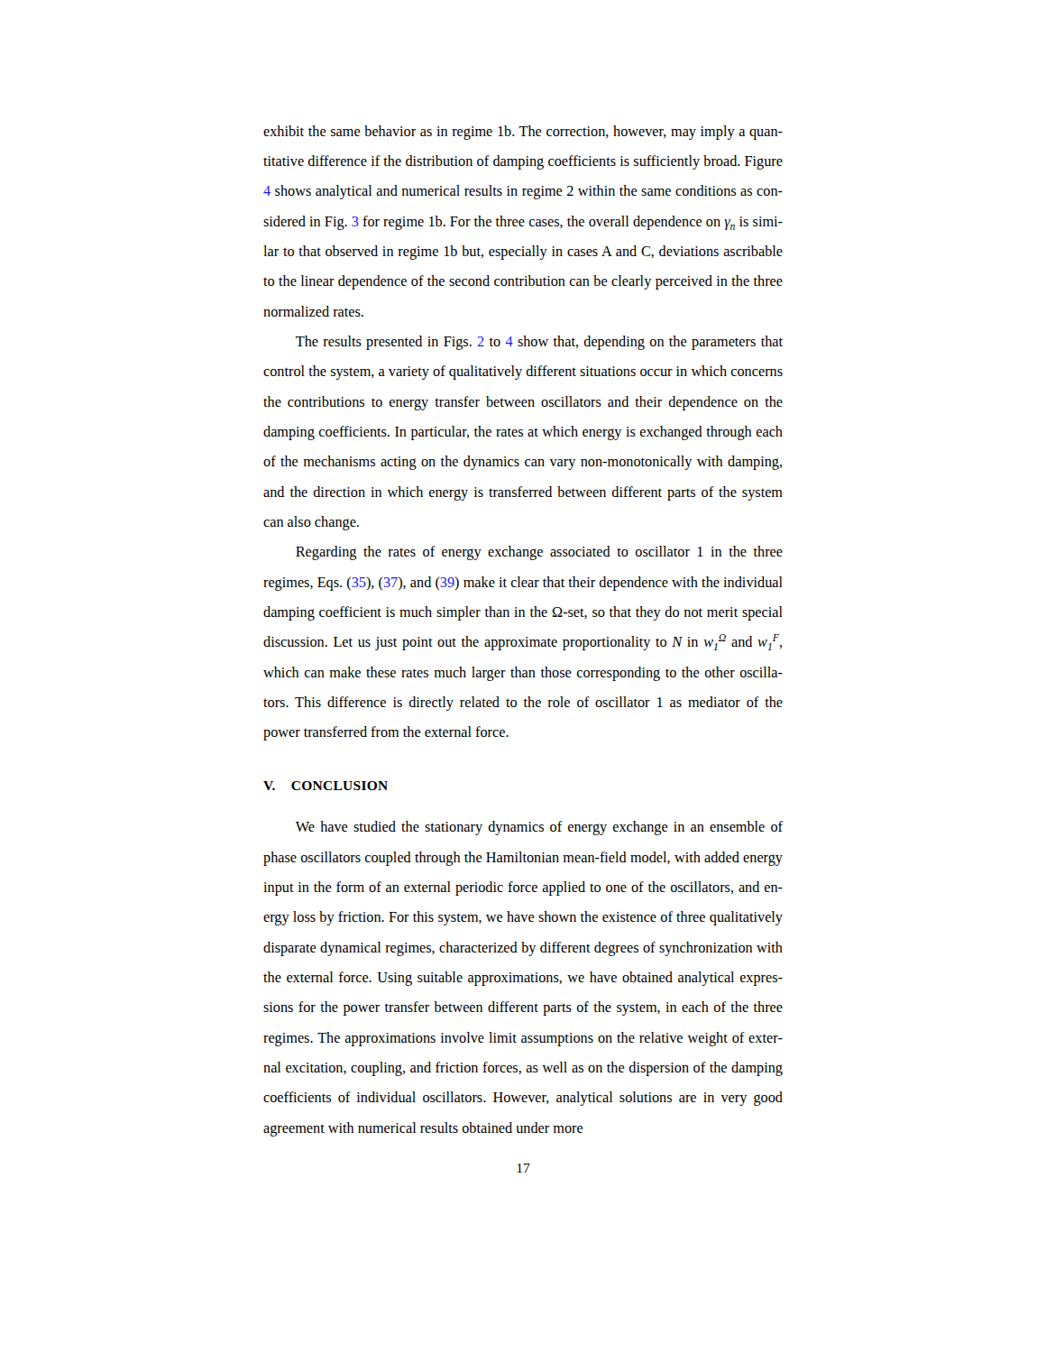exhibit the same behavior as in regime 1b. The correction, however, may imply a quantitative difference if the distribution of damping coefficients is sufficiently broad. Figure 4 shows analytical and numerical results in regime 2 within the same conditions as considered in Fig. 3 for regime 1b. For the three cases, the overall dependence on γn is similar to that observed in regime 1b but, especially in cases A and C, deviations ascribable to the linear dependence of the second contribution can be clearly perceived in the three normalized rates.
The results presented in Figs. 2 to 4 show that, depending on the parameters that control the system, a variety of qualitatively different situations occur in which concerns the contributions to energy transfer between oscillators and their dependence on the damping coefficients. In particular, the rates at which energy is exchanged through each of the mechanisms acting on the dynamics can vary non-monotonically with damping, and the direction in which energy is transferred between different parts of the system can also change.
Regarding the rates of energy exchange associated to oscillator 1 in the three regimes, Eqs. (35), (37), and (39) make it clear that their dependence with the individual damping coefficient is much simpler than in the Ω-set, so that they do not merit special discussion. Let us just point out the approximate proportionality to N in w1Ω and w1F, which can make these rates much larger than those corresponding to the other oscillators. This difference is directly related to the role of oscillator 1 as mediator of the power transferred from the external force.
V. CONCLUSION
We have studied the stationary dynamics of energy exchange in an ensemble of phase oscillators coupled through the Hamiltonian mean-field model, with added energy input in the form of an external periodic force applied to one of the oscillators, and energy loss by friction. For this system, we have shown the existence of three qualitatively disparate dynamical regimes, characterized by different degrees of synchronization with the external force. Using suitable approximations, we have obtained analytical expressions for the power transfer between different parts of the system, in each of the three regimes. The approximations involve limit assumptions on the relative weight of external excitation, coupling, and friction forces, as well as on the dispersion of the damping coefficients of individual oscillators. However, analytical solutions are in very good agreement with numerical results obtained under more
17